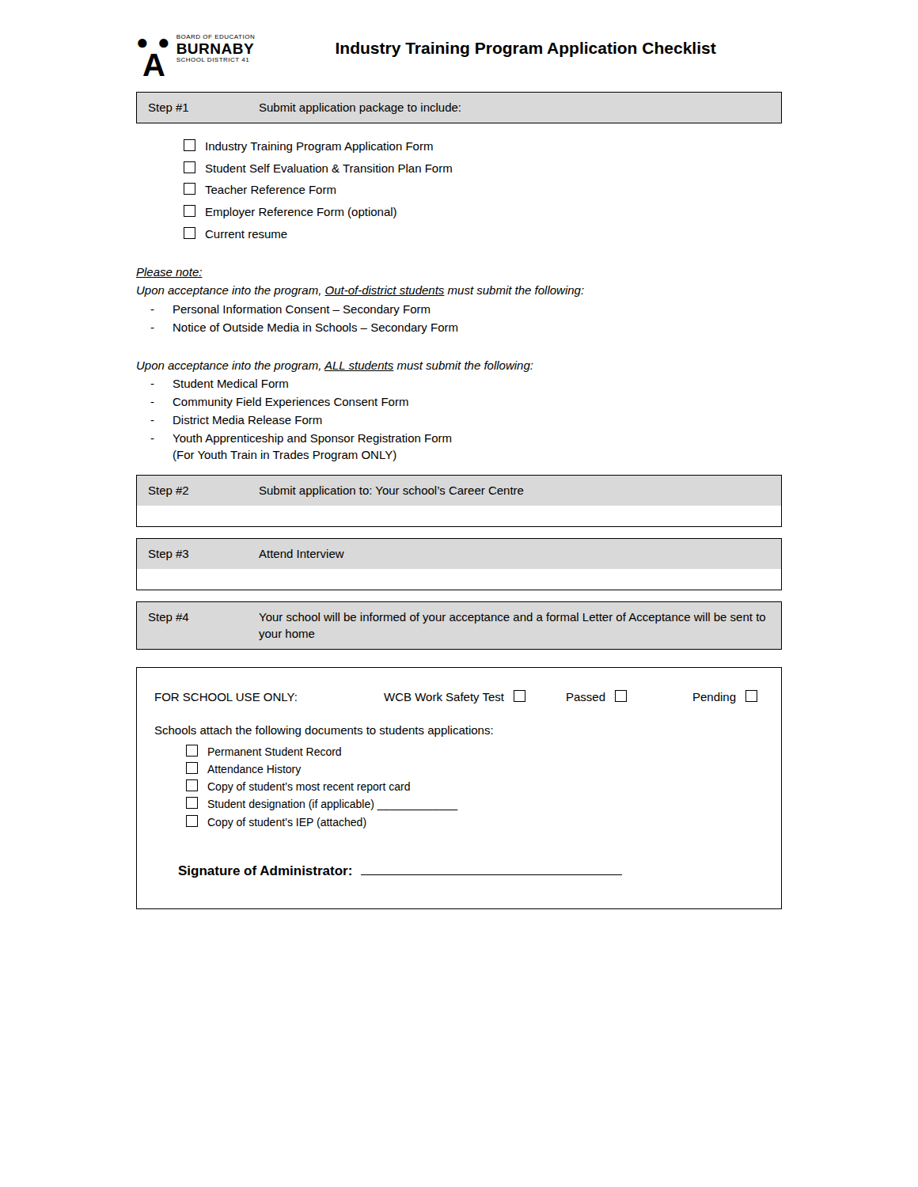● ●
A
BOARD OF EDUCATION
BURNABY
SCHOOL DISTRICT 41
Industry Training Program Application Checklist
Step #1 Submit application package to include:
Industry Training Program Application Form
Student Self Evaluation & Transition Plan Form
Teacher Reference Form
Employer Reference Form (optional)
Current resume
Please note:
Upon acceptance into the program, Out-of-district students must submit the following:
Personal Information Consent – Secondary Form
Notice of Outside Media in Schools – Secondary Form
Upon acceptance into the program, ALL students must submit the following:
Student Medical Form
Community Field Experiences Consent Form
District Media Release Form
Youth Apprenticeship and Sponsor Registration Form
(For Youth Train in Trades Program ONLY)
Step #2 Submit application to: Your school’s Career Centre
Step #3 Attend Interview
Step #4 Your school will be informed of your acceptance and a formal Letter of Acceptance will be sent to your home
FOR SCHOOL USE ONLY: WCB Work Safety Test Passed Pending
Schools attach the following documents to students applications:
Permanent Student Record
Attendance History
Copy of student’s most recent report card
Student designation (if applicable) _____________
Copy of student’s IEP (attached)
Signature of Administrator: